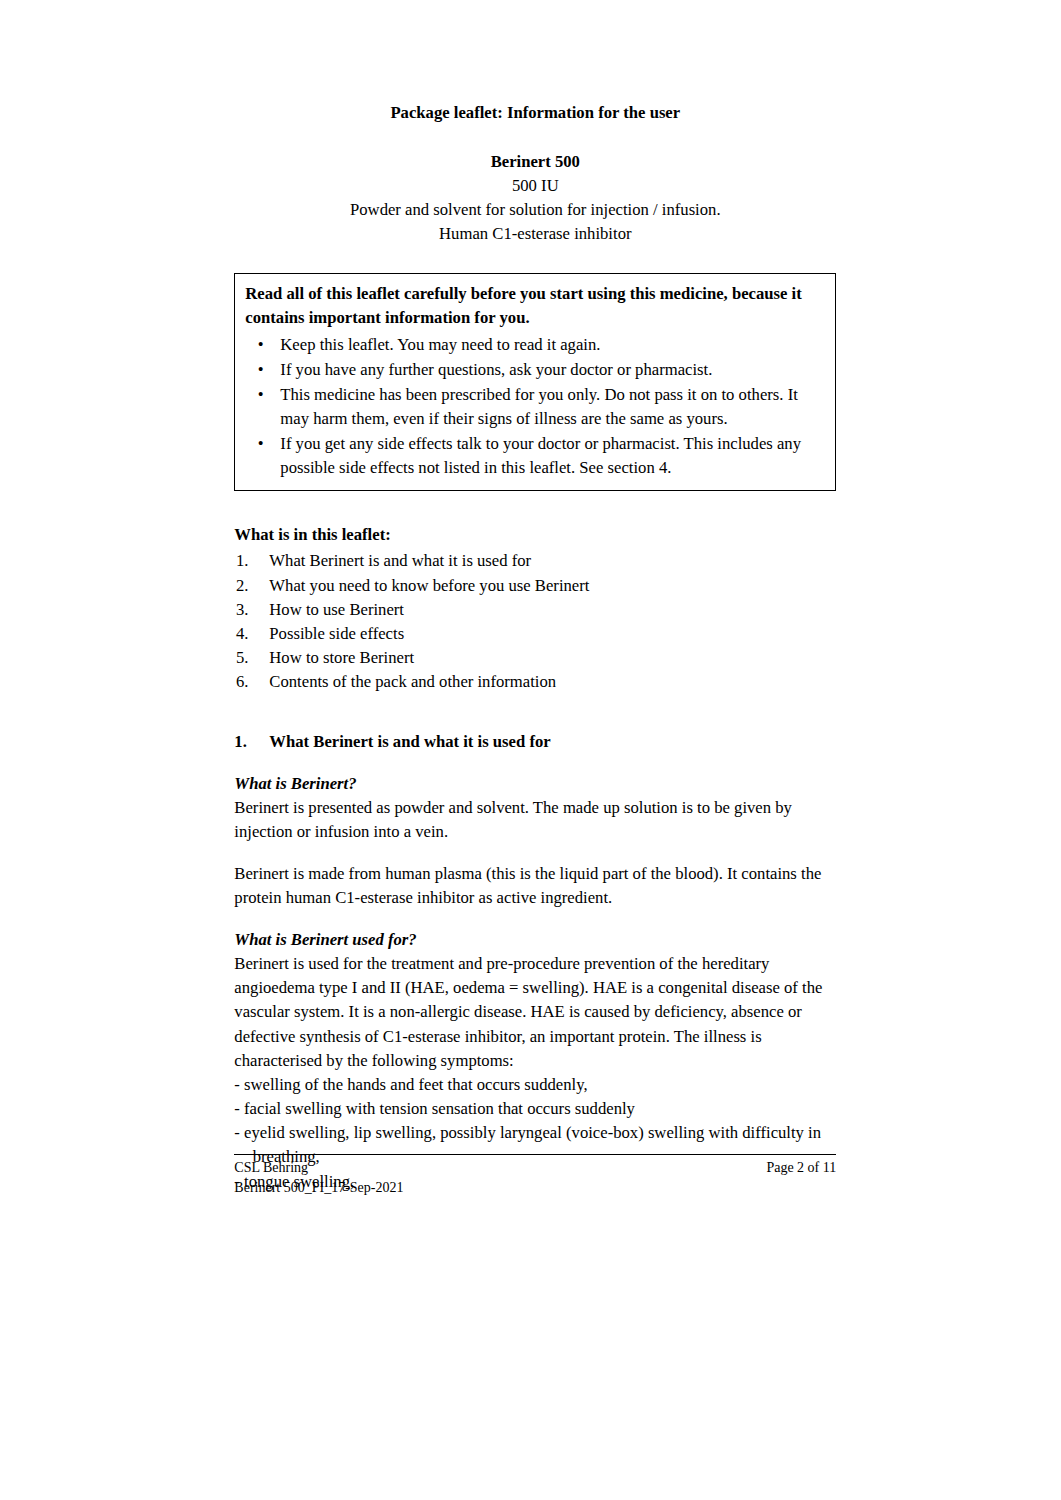Package leaflet: Information for the user
Berinert 500
500 IU
Powder and solvent for solution for injection / infusion.
Human C1-esterase inhibitor
Read all of this leaflet carefully before you start using this medicine, because it contains important information for you.
Keep this leaflet. You may need to read it again.
If you have any further questions, ask your doctor or pharmacist.
This medicine has been prescribed for you only. Do not pass it on to others. It may harm them, even if their signs of illness are the same as yours.
If you get any side effects talk to your doctor or pharmacist. This includes any possible side effects not listed in this leaflet. See section 4.
What is in this leaflet:
What Berinert is and what it is used for
What you need to know before you use Berinert
How to use Berinert
Possible side effects
How to store Berinert
Contents of the pack and other information
1. What Berinert is and what it is used for
What is Berinert?
Berinert is presented as powder and solvent. The made up solution is to be given by injection or infusion into a vein.
Berinert is made from human plasma (this is the liquid part of the blood). It contains the protein human C1-esterase inhibitor as active ingredient.
What is Berinert used for?
Berinert is used for the treatment and pre-procedure prevention of the hereditary angioedema type I and II (HAE, oedema = swelling). HAE is a congenital disease of the vascular system. It is a non-allergic disease. HAE is caused by deficiency, absence or defective synthesis of C1-esterase inhibitor, an important protein. The illness is characterised by the following symptoms:
- swelling of the hands and feet that occurs suddenly,
- facial swelling with tension sensation that occurs suddenly
- eyelid swelling, lip swelling, possibly laryngeal (voice-box) swelling with difficulty in
breathing,
- tongue swelling,
CSL Behring
Berinert 500_PI_17-Sep-2021
Page 2 of 11